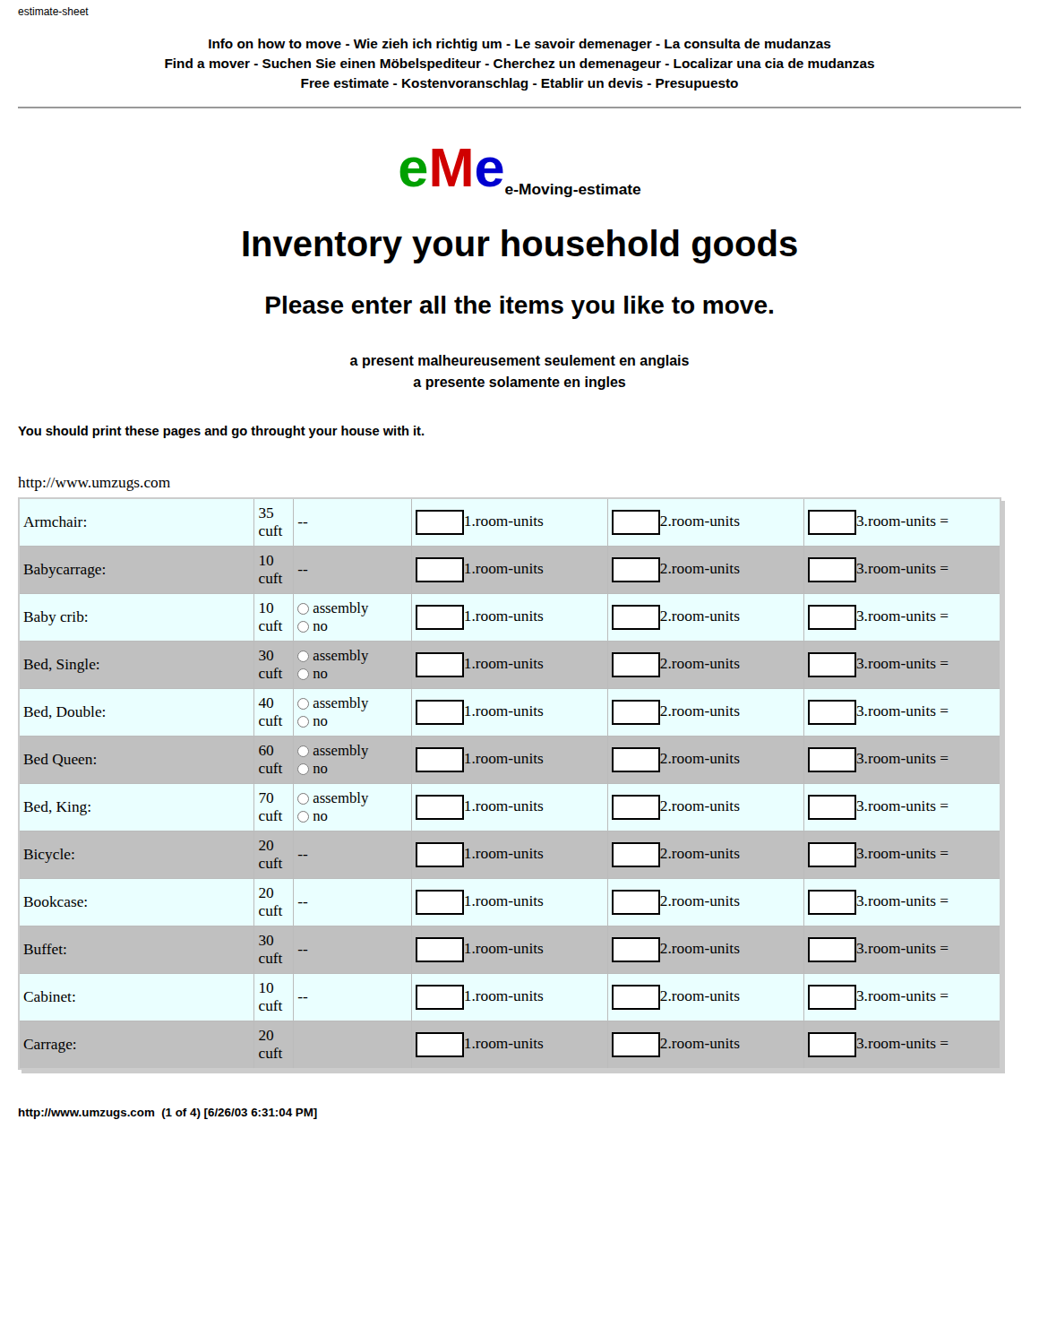estimate-sheet
Info on how to move - Wie zieh ich richtig um - Le savoir demenager - La consulta de mudanzas
Find a mover - Suchen Sie einen Möbelspediteur - Cherchez un demenageur - Localizar una cia de mudanzas
Free estimate - Kostenvoranschlag - Etablir un devis - Presupuesto
eMee-Moving-estimate
Inventory your household goods
Please enter all the items you like to move.
a present malheureusement seulement en anglais
a presente solamente en ingles
You should print these pages and go throught your house with it.
http://www.umzugs.com
| Armchair: | 35 cuft | -- | 1.room-units | 2.room-units | 3.room-units = |
| Babycarrage: | 10 cuft | -- | 1.room-units | 2.room-units | 3.room-units = |
| Baby crib: | 10 cuft | assembly no | 1.room-units | 2.room-units | 3.room-units = |
| Bed, Single: | 30 cuft | assembly no | 1.room-units | 2.room-units | 3.room-units = |
| Bed, Double: | 40 cuft | assembly no | 1.room-units | 2.room-units | 3.room-units = |
| Bed Queen: | 60 cuft | assembly no | 1.room-units | 2.room-units | 3.room-units = |
| Bed, King: | 70 cuft | assembly no | 1.room-units | 2.room-units | 3.room-units = |
| Bicycle: | 20 cuft | -- | 1.room-units | 2.room-units | 3.room-units = |
| Bookcase: | 20 cuft | -- | 1.room-units | 2.room-units | 3.room-units = |
| Buffet: | 30 cuft | -- | 1.room-units | 2.room-units | 3.room-units = |
| Cabinet: | 10 cuft | -- | 1.room-units | 2.room-units | 3.room-units = |
| Carrage: | 20 cuft | | 1.room-units | 2.room-units | 3.room-units = |
http://www.umzugs.com (1 of 4) [6/26/03 6:31:04 PM]